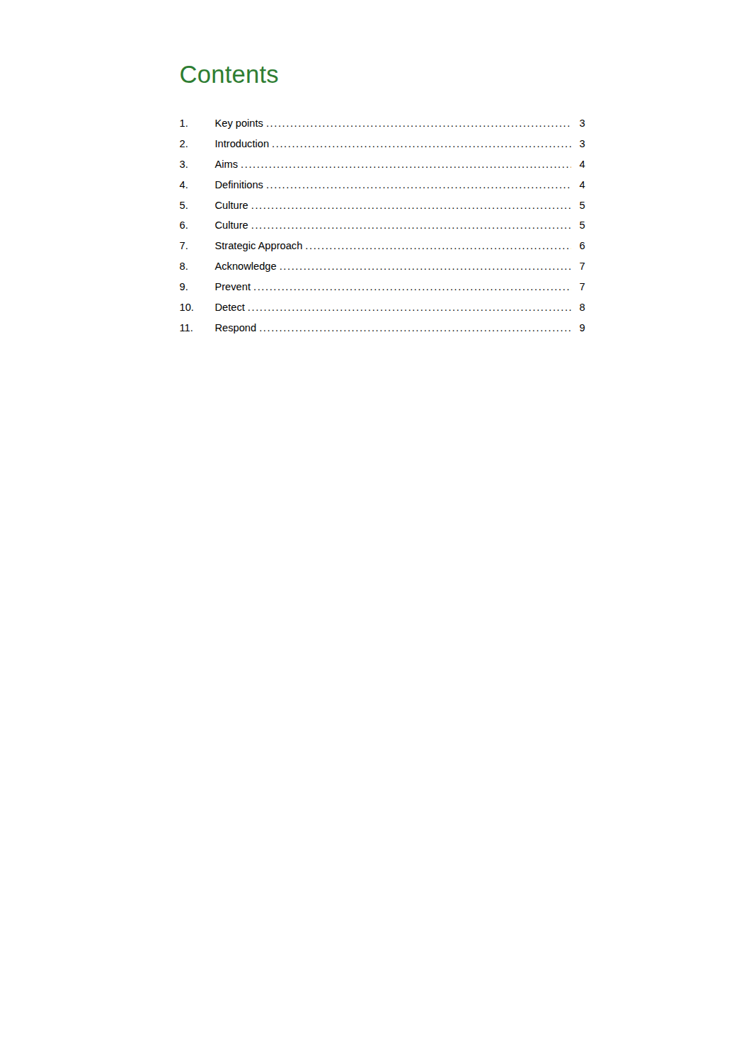Contents
1. Key points ................................................................................................. 3
2. Introduction ............................................................................................... 3
3. Aims ....................................................................................................... 4
4. Definitions ................................................................................................ 4
5. Culture .................................................................................................... 5
6. Culture .................................................................................................... 5
7. Strategic Approach ..................................................................................... 6
8. Acknowledge ........................................................................................... 7
9. Prevent ................................................................................................... 7
10. Detect ..................................................................................................... 8
11. Respond ................................................................................................. 9